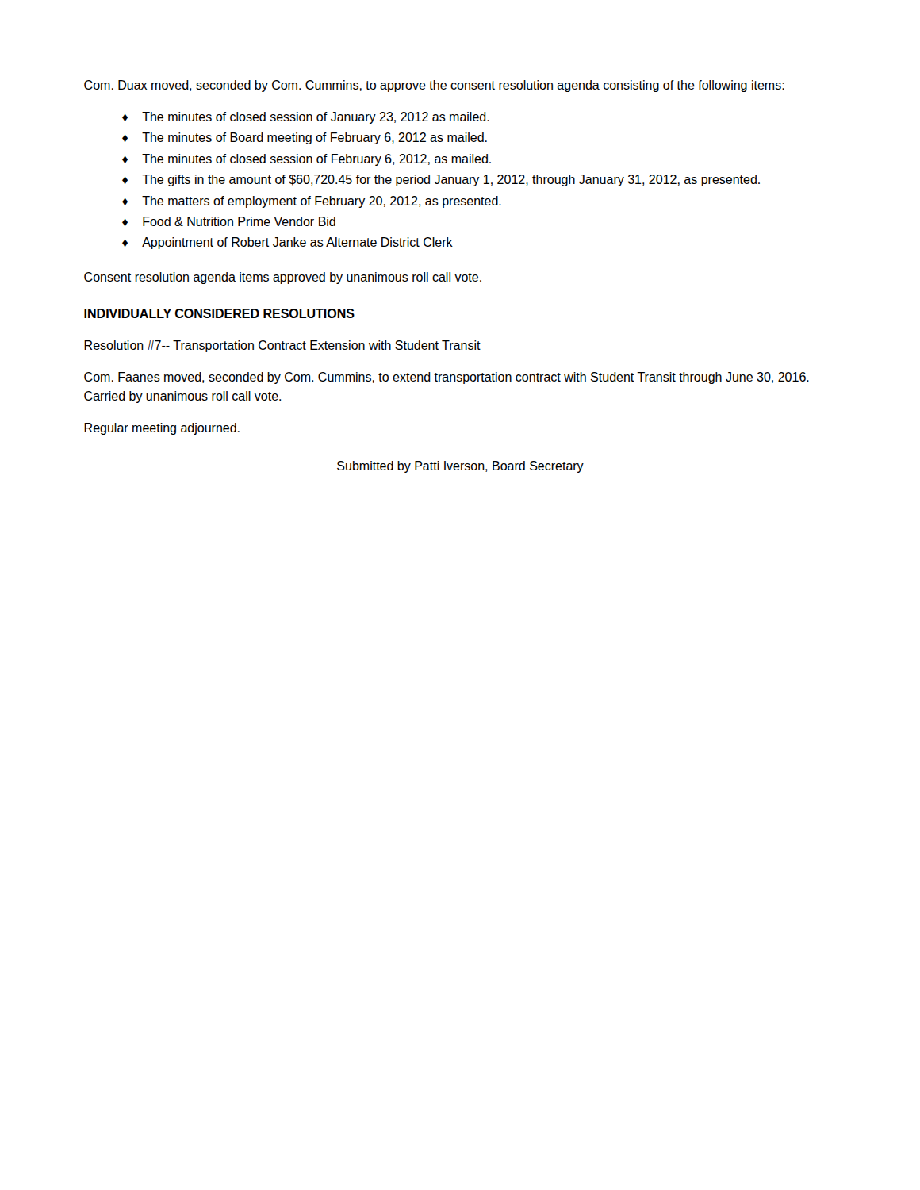Com. Duax moved, seconded by Com. Cummins, to approve the consent resolution agenda consisting of the following items:
The minutes of closed session of January 23, 2012 as mailed.
The minutes of Board meeting of February 6, 2012 as mailed.
The minutes of closed session of February 6, 2012, as mailed.
The gifts in the amount of $60,720.45 for the period January 1, 2012, through January 31, 2012, as presented.
The matters of employment of February 20, 2012, as presented.
Food & Nutrition Prime Vendor Bid
Appointment of Robert Janke as Alternate District Clerk
Consent resolution agenda items approved by unanimous roll call vote.
INDIVIDUALLY CONSIDERED RESOLUTIONS
Resolution #7-- Transportation Contract Extension with Student Transit
Com. Faanes moved, seconded by Com. Cummins, to extend transportation contract with Student Transit through June 30, 2016. Carried by unanimous roll call vote.
Regular meeting adjourned.
Submitted by Patti Iverson, Board Secretary